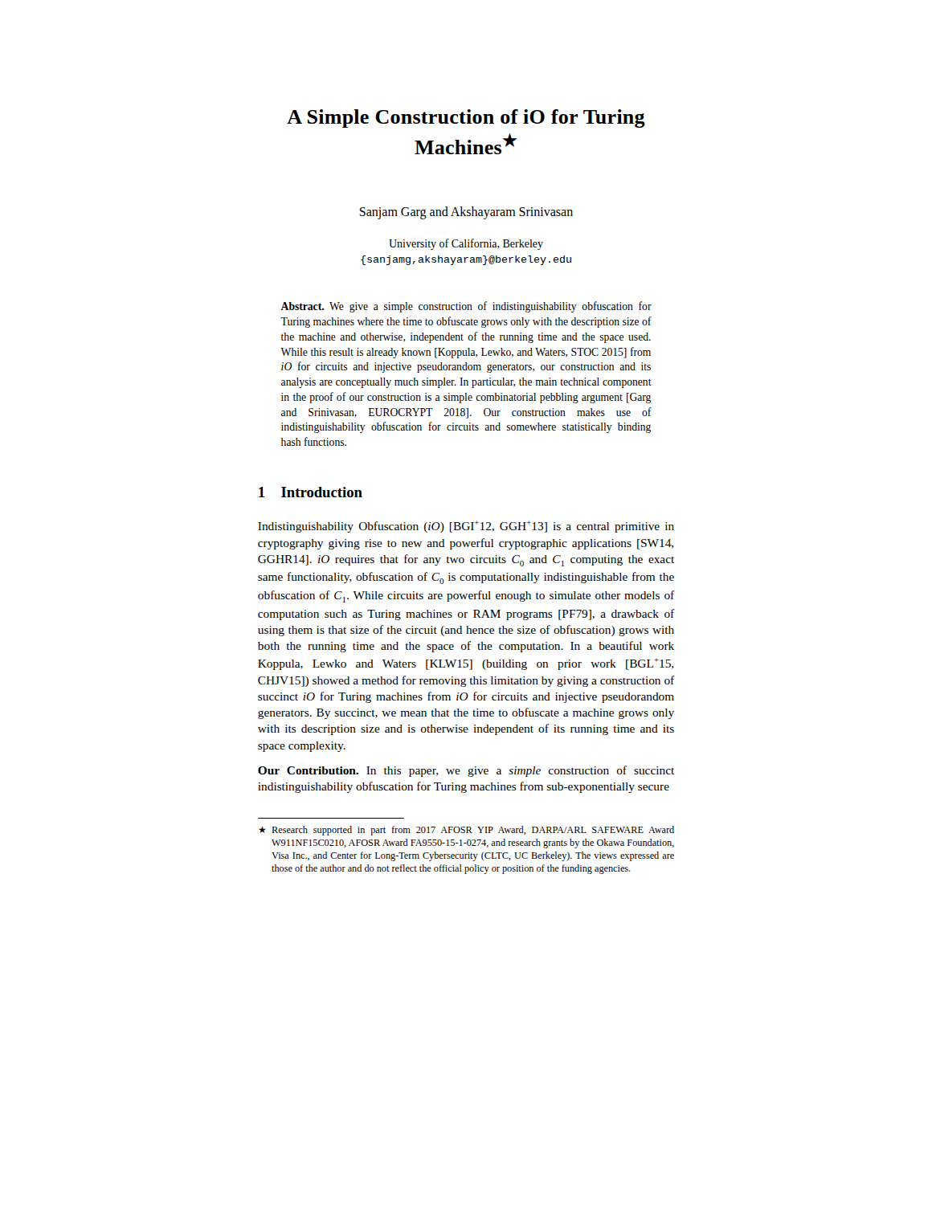A Simple Construction of iO for Turing
Machines★
Sanjam Garg and Akshayaram Srinivasan
University of California, Berkeley
{sanjamg,akshayaram}@berkeley.edu
Abstract. We give a simple construction of indistinguishability obfuscation for Turing machines where the time to obfuscate grows only with the description size of the machine and otherwise, independent of the running time and the space used. While this result is already known [Koppula, Lewko, and Waters, STOC 2015] from iO for circuits and injective pseudorandom generators, our construction and its analysis are conceptually much simpler. In particular, the main technical component in the proof of our construction is a simple combinatorial pebbling argument [Garg and Srinivasan, EUROCRYPT 2018]. Our construction makes use of indistinguishability obfuscation for circuits and somewhere statistically binding hash functions.
1 Introduction
Indistinguishability Obfuscation (iO) [BGI+12, GGH+13] is a central primitive in cryptography giving rise to new and powerful cryptographic applications [SW14, GGHR14]. iO requires that for any two circuits C 0 and C 1 computing the exact same functionality, obfuscation of C 0 is computationally indistinguishable from the obfuscation of C 1. While circuits are powerful enough to simulate other models of computation such as Turing machines or RAM programs [PF79], a drawback of using them is that size of the circuit (and hence the size of obfuscation) grows with both the running time and the space of the computation. In a beautiful work Koppula, Lewko and Waters [KLW15] (building on prior work [BGL+15, CHJV15]) showed a method for removing this limitation by giving a construction of succinct iO for Turing machines from iO for circuits and injective pseudorandom generators. By succinct, we mean that the time to obfuscate a machine grows only with its description size and is otherwise independent of its running time and its space complexity.
Our Contribution. In this paper, we give a simple construction of succinct indistinguishability obfuscation for Turing machines from sub-exponentially secure
★
Research supported in part from 2017 AFOSR YIP Award, DARPA/ARL SAFEWARE Award W911NF15C0210, AFOSR Award FA9550-15-1-0274, and research grants by the Okawa Foundation, Visa Inc., and Center for Long-Term Cybersecurity (CLTC, UC Berkeley). The views expressed are those of the author and do not reflect the official policy or position of the funding agencies.